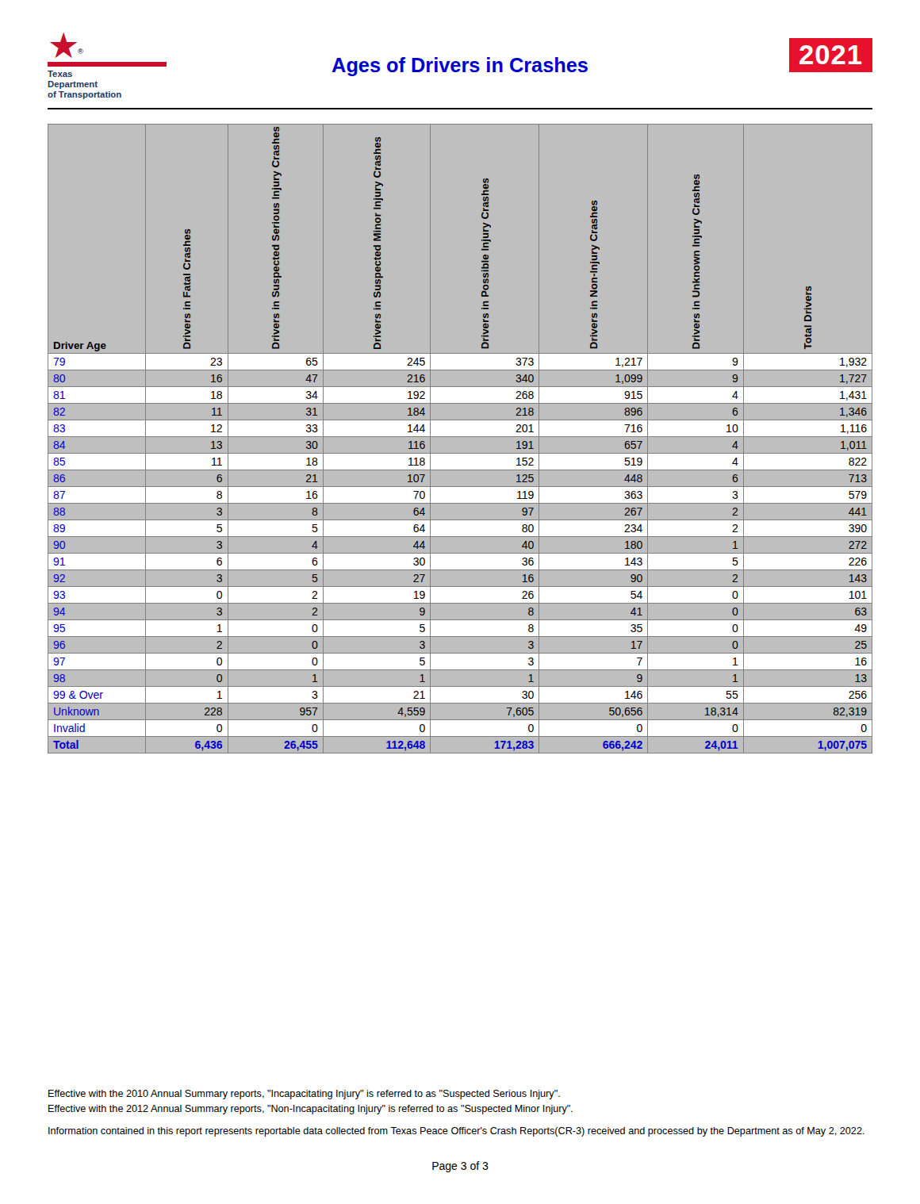★® Texas
Department
of Transportation
Ages of Drivers in Crashes
2021
| Driver Age | Drivers in Fatal Crashes | Drivers in Suspected Serious Injury Crashes | Drivers in Suspected Minor Injury Crashes | Drivers in Possible Injury Crashes | Drivers in Non-Injury Crashes | Drivers in Unknown Injury Crashes | Total Drivers |
| --- | --- | --- | --- | --- | --- | --- | --- |
| 79 | 23 | 65 | 245 | 373 | 1,217 | 9 | 1,932 |
| 80 | 16 | 47 | 216 | 340 | 1,099 | 9 | 1,727 |
| 81 | 18 | 34 | 192 | 268 | 915 | 4 | 1,431 |
| 82 | 11 | 31 | 184 | 218 | 896 | 6 | 1,346 |
| 83 | 12 | 33 | 144 | 201 | 716 | 10 | 1,116 |
| 84 | 13 | 30 | 116 | 191 | 657 | 4 | 1,011 |
| 85 | 11 | 18 | 118 | 152 | 519 | 4 | 822 |
| 86 | 6 | 21 | 107 | 125 | 448 | 6 | 713 |
| 87 | 8 | 16 | 70 | 119 | 363 | 3 | 579 |
| 88 | 3 | 8 | 64 | 97 | 267 | 2 | 441 |
| 89 | 5 | 5 | 64 | 80 | 234 | 2 | 390 |
| 90 | 3 | 4 | 44 | 40 | 180 | 1 | 272 |
| 91 | 6 | 6 | 30 | 36 | 143 | 5 | 226 |
| 92 | 3 | 5 | 27 | 16 | 90 | 2 | 143 |
| 93 | 0 | 2 | 19 | 26 | 54 | 0 | 101 |
| 94 | 3 | 2 | 9 | 8 | 41 | 0 | 63 |
| 95 | 1 | 0 | 5 | 8 | 35 | 0 | 49 |
| 96 | 2 | 0 | 3 | 3 | 17 | 0 | 25 |
| 97 | 0 | 0 | 5 | 3 | 7 | 1 | 16 |
| 98 | 0 | 1 | 1 | 1 | 9 | 1 | 13 |
| 99 & Over | 1 | 3 | 21 | 30 | 146 | 55 | 256 |
| Unknown | 228 | 957 | 4,559 | 7,605 | 50,656 | 18,314 | 82,319 |
| Invalid | 0 | 0 | 0 | 0 | 0 | 0 | 0 |
| Total | 6,436 | 26,455 | 112,648 | 171,283 | 666,242 | 24,011 | 1,007,075 |
Effective with the 2010 Annual Summary reports, "Incapacitating Injury" is referred to as "Suspected Serious Injury".
Effective with the 2012 Annual Summary reports, "Non-Incapacitating Injury" is referred to as "Suspected Minor Injury".
Information contained in this report represents reportable data collected from Texas Peace Officer's Crash Reports(CR-3) received and processed by the Department as of May 2, 2022.
Page 3 of 3